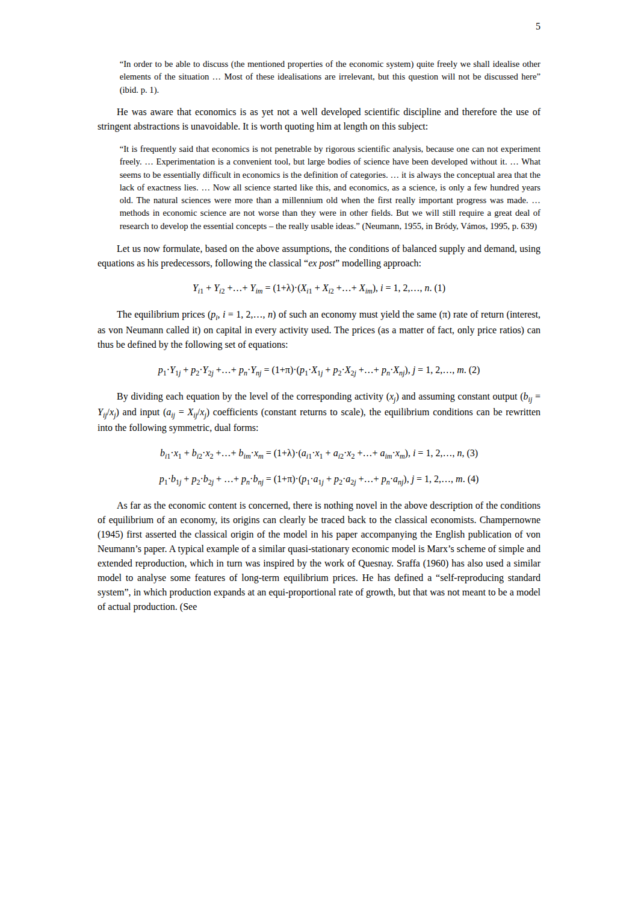5
“In order to be able to discuss (the mentioned properties of the economic system) quite freely we shall idealise other elements of the situation … Most of these idealisations are irrelevant, but this question will not be discussed here” (ibid. p. 1).
He was aware that economics is as yet not a well developed scientific discipline and therefore the use of stringent abstractions is unavoidable. It is worth quoting him at length on this subject:
“It is frequently said that economics is not penetrable by rigorous scientific analysis, because one can not experiment freely. … Experimentation is a convenient tool, but large bodies of science have been developed without it. … What seems to be essentially difficult in economics is the definition of categories. … it is always the conceptual area that the lack of exactness lies. … Now all science started like this, and economics, as a science, is only a few hundred years old. The natural sciences were more than a millennium old when the first really important progress was made. … methods in economic science are not worse than they were in other fields. But we will still require a great deal of research to develop the essential concepts – the really usable ideas.” (Neumann, 1955, in Bródy, Vámos, 1995, p. 639)
Let us now formulate, based on the above assumptions, the conditions of balanced supply and demand, using equations as his predecessors, following the classical “ex post” modelling approach:
Yi1 + Yi2 +…+ Yim = (1+λ)·(Xi1 + Xi2 +…+ Xim), i = 1, 2,…, n. (1)
The equilibrium prices (pi, i = 1, 2,…, n) of such an economy must yield the same (π) rate of return (interest, as von Neumann called it) on capital in every activity used. The prices (as a matter of fact, only price ratios) can thus be defined by the following set of equations:
p1·Y1j + p2·Y2j +…+ pn·Ynj = (1+π)·(p1·X1j + p2·X2j +…+ pn·Xnj), j = 1, 2,…, m. (2)
By dividing each equation by the level of the corresponding activity (xj) and assuming constant output (bij = Yij/xj) and input (aij = Xij/xj) coefficients (constant returns to scale), the equilibrium conditions can be rewritten into the following symmetric, dual forms:
bi1·x1 + bi2·x2 +…+ bim·xm = (1+λ)·(ai1·x1 + ai2·x2 +…+ aim·xm), i = 1, 2,…, n, (3)
p1·b1j + p2·b2j + …+ pn·bnj = (1+π)·(p1·a1j + p2·a2j +…+ pn·anj), j = 1, 2,…, m. (4)
As far as the economic content is concerned, there is nothing novel in the above description of the conditions of equilibrium of an economy, its origins can clearly be traced back to the classical economists. Champernowne (1945) first asserted the classical origin of the model in his paper accompanying the English publication of von Neumann’s paper. A typical example of a similar quasi-stationary economic model is Marx’s scheme of simple and extended reproduction, which in turn was inspired by the work of Quesnay. Sraffa (1960) has also used a similar model to analyse some features of long-term equilibrium prices. He has defined a “self-reproducing standard system”, in which production expands at an equi-proportional rate of growth, but that was not meant to be a model of actual production. (See